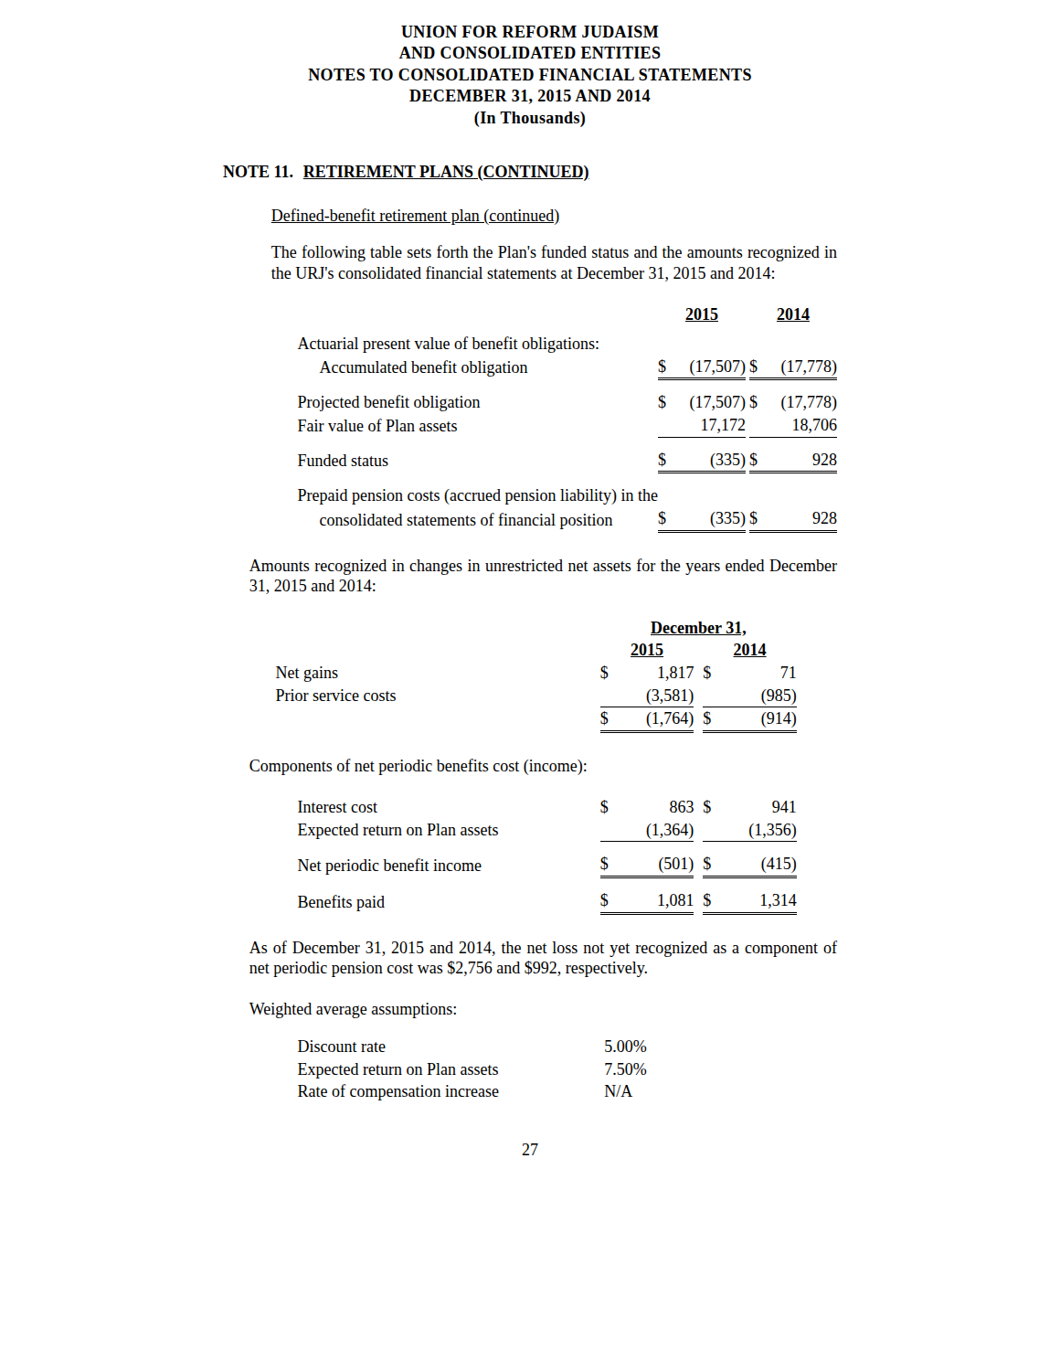UNION FOR REFORM JUDAISM
AND CONSOLIDATED ENTITIES
NOTES TO CONSOLIDATED FINANCIAL STATEMENTS
DECEMBER 31, 2015 AND 2014
(In Thousands)
NOTE 11. RETIREMENT PLANS (CONTINUED)
Defined-benefit retirement plan (continued)
The following table sets forth the Plan's funded status and the amounts recognized in the URJ's consolidated financial statements at December 31, 2015 and 2014:
| | 2015 | | 2014 |
| Actuarial present value of benefit obligations: | | | | | |
| Accumulated benefit obligation | $ | (17,507) | | $ | (17,778) |
| Projected benefit obligation | $ | (17,507) | | $ | (17,778) |
| Fair value of Plan assets | | 17,172 | | | 18,706 |
| Funded status | $ | (335) | | $ | 928 |
| Prepaid pension costs (accrued pension liability) in the | | | | | |
| consolidated statements of financial position | $ | (335) | | $ | 928 |
Amounts recognized in changes in unrestricted net assets for the years ended December 31, 2015 and 2014:
| | December 31, |
| | 2015 | | 2014 |
| Net gains | $ | 1,817 | | $ | 71 |
| Prior service costs | | (3,581) | | | (985) |
| | $ | (1,764) | | $ | (914) |
Components of net periodic benefits cost (income):
| Interest cost | $ | 863 | | $ | 941 |
| Expected return on Plan assets | | (1,364) | | | (1,356) |
| Net periodic benefit income | $ | (501) | | $ | (415) |
| Benefits paid | $ | 1,081 | | $ | 1,314 |
As of December 31, 2015 and 2014, the net loss not yet recognized as a component of net periodic pension cost was $2,756 and $992, respectively.
Weighted average assumptions:
| Discount rate | 5.00% |
| Expected return on Plan assets | 7.50% |
| Rate of compensation increase | N/A |
27